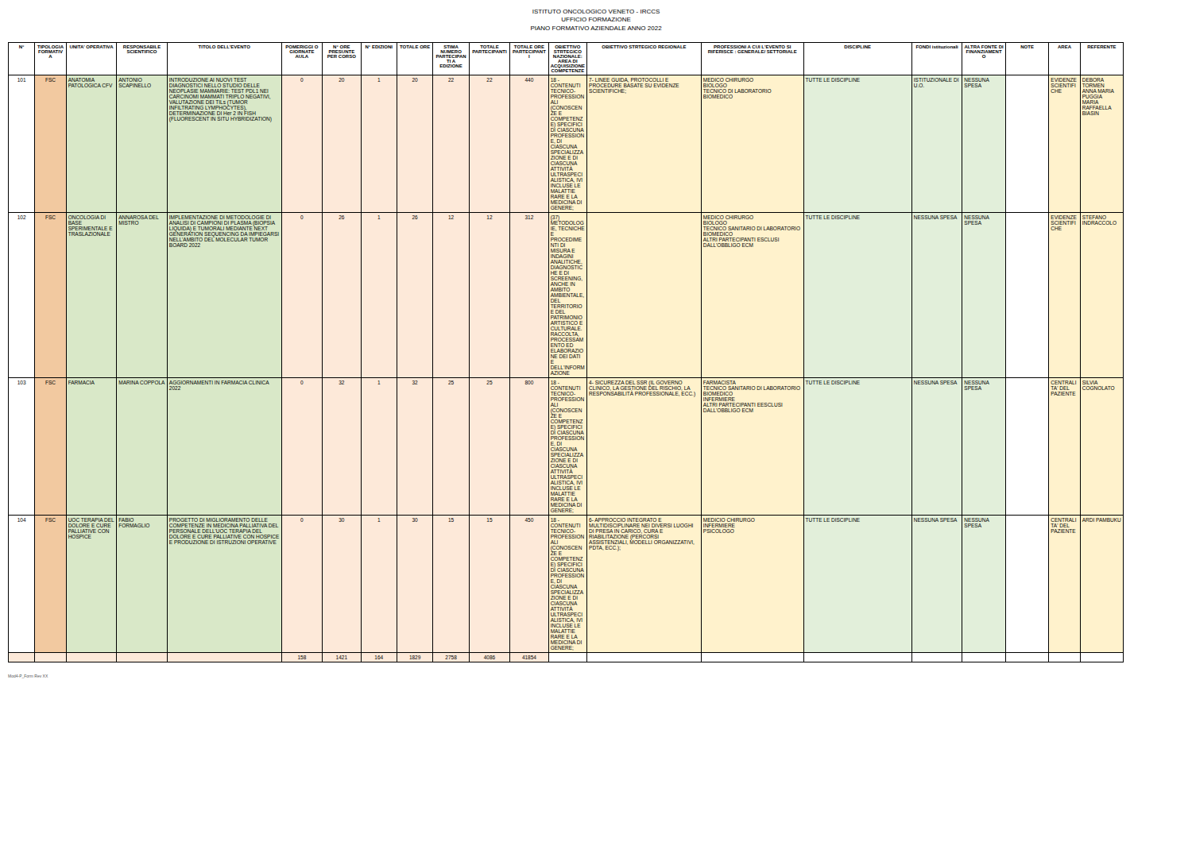ISTITUTO ONCOLOGICO VENETO - IRCCS
UFFICIO FORMAZIONE
PIANO FORMATIVO AZIENDALE ANNO 2022
| N° | TIPOLOGIA FORMATIVA | UNITA' OPERATIVA | RESPONSABILE SCIENTIFICO | TITOLO DELL'EVENTO | POMERIGGI O GIORNATE AULA | N° ORE PRESUNTE PER CORSO | N° EDIZIONI | TOTALE ORE | STIMA NUMERO PARTECIPANTI A EDIZIONE | TOTALE PARTECIPANTI | TOTALE ORE PARTECIPANTI | OBIETTIVO STRTEGICO NAZIONALE: AREA DI ACQUISIZIONE COMPETENZE | OBIETTIVO STRTEGICO REGIONALE | PROFESSIONI A CUI L'EVENTO SI RIFERISCE : GENERALE/ SETTORIALE | DISCIPLINE | FONDI istituzionali | ALTRA FONTE DI FINANZIAMENTO | NOTE | AREA | REFERENTE |
| --- | --- | --- | --- | --- | --- | --- | --- | --- | --- | --- | --- | --- | --- | --- | --- | --- | --- | --- | --- | --- |
| 101 | FSC | ANATOMIA PATOLOGICA CFV | ANTONIO SCAPINELLO | INTRODUZIONE AI NUOVI TEST DIAGNOSTICI NELLO STUDIO DELLE NEOPLASIE MAMMARIE: TEST PDL1 NEI CARCINOMI MAMMATI TRIPLO NEGATIVI, VALUTAZIONE DEI TILs (TUMOR INFILTRATING LYMPHOCYTES), DETERMINAZIONE DI Her 2 IN FISH (FLUORESCENT IN SITU HYBRIDIZATION) | 0 | 20 | 1 | 20 | 22 | 22 | 440 | 18 - CONTENUTI TECNICO-PROFESSIONALI (CONOSCENZE E COMPETENZE) SPECIFICI DI CIASCUNA PROFESSIONE, DI CIASCUNA SPECIALIZZAZIONE E DI CIASCUNA ATTIVITÀ ULTRASPECIALISTICA, IVI INCLUSE LE MALATTIE RARE E LA MEDICINA DI GENERE; | 7- LINEE GUIDA, PROTOCOLLI E PROCEDURE BASATE SU EVIDENZE SCIENTIFICHE; | MEDICO CHIRURGO BIOLOGO TECNICO DI LABORATORIO BIOMEDICO | TUTTE LE DISCIPLINE | ISTITUZIONALE DI U.O. | NESSUNA SPESA | | EVIDENZE SCIENTIFICHE | DEBORA TORMEN ANNA MARIA PUGGIA MARIA RAFFAELLA BIASIN |
| 102 | FSC | ONCOLOGIA DI BASE SPERIMENTALE E TRASLAZIONALE | ANNAROSA DEL MISTRO | IMPLEMENTAZIONE DI METODOLOGIE DI ANALISI DI CAMPIONI DI PLASMA (BIOPSIA LIQUIDA) E TUMORALI MEDIANTE NEXT GENERATION SEQUENCING DA IMPIEGARSI NELL'AMBITO DEL MOLECULAR TUMOR BOARD 2022 | 0 | 26 | 1 | 26 | 12 | 12 | 312 | (37) METODOLOGIE, TECNICHE E PROCEDIMENTI DI MISURA E INDAGINI ANALITICHE, DIAGNOSTICHE E DI SCREENING, ANCHE IN AMBITO AMBIENTALE, DEL TERRITORIO E DEL PATRIMONIO ARTISTICO E CULTURALE. RACCOLTA, PROCESSAMENTO ED ELABORAZIONE DEI DATI E DELL'INFORMAZIONE | | MEDICO CHIRURGO BIOLOGO TECNICO SANITARIO DI LABORATORIO BIOMEDICO ALTRI PARTECIPANTI ESCLUSI DALL'OBBLIGO ECM | TUTTE LE DISCIPLINE | NESSUNA SPESA | NESSUNA SPESA | | EVIDENZE SCIENTIFICHE | STEFANO INDRACCOLO |
| 103 | FSC | FARMACIA | MARINA COPPOLA | AGGIORNAMENTI IN FARMACIA CLINICA 2022 | 0 | 32 | 1 | 32 | 25 | 25 | 800 | 18 - CONTENUTI TECNICO-PROFESSIONALI (CONOSCENZE E COMPETENZE) SPECIFICI DI CIASCUNA PROFESSIONE, DI CIASCUNA SPECIALIZZAZIONE E DI CIASCUNA ATTIVITÀ ULTRASPECIALISTICA, IVI INCLUSE LE MALATTIE RARE E LA MEDICINA DI GENERE; | 4- SICUREZZA DEL SSR (IL GOVERNO CLINICO, LA GESTIONE DEL RISCHIO, LA RESPONSABILITÀ PROFESSIONALE, ECC.) | FARMACISTA TECNICO SANITARIO DI LABORATORIO BIOMEDICO INFERMIERE ALTRI PARTECIPANTI EESCLUSI DALL'OBBLIGO ECM | TUTTE LE DISCIPLINE | NESSUNA SPESA | NESSUNA SPESA | | CENTRALITA' DEL PAZIENTE | SILVIA COGNOLATO |
| 104 | FSC | UOC TERAPIA DEL DOLORE E CURE PALLIATIVE CON HOSPICE | FABIO FORMAGLIO | PROGETTO DI MIGLIORAMENTO DELLE COMPETENZE IN MEDICINA PALLIATIVA DEL PERSONALE DELL'UOC TERAPIA DEL DOLORE E CURE PALLIATIVE CON HOSPICE E PRODUZIONE DI ISTRUZIONI OPERATIVE | 0 | 30 | 1 | 30 | 15 | 15 | 450 | 18 - CONTENUTI TECNICO-PROFESSIONALI (CONOSCENZE E COMPETENZE) SPECIFICI DI CIASCUNA PROFESSIONE, DI CIASCUNA SPECIALIZZAZIONE E DI CIASCUNA ATTIVITÀ ULTRASPECIALISTICA, IVI INCLUSE LE MALATTIE RARE E LA MEDICINA DI GENERE; | 6- APPROCCIO INTEGRATO E MULTIDISCIPLINARE NEI DIVERSI LUOGHI DI PRESA IN CARICO, CURA E RIABILITAZIONE (PERCORSI ASSISTENZIALI, MODELLI ORGANIZZATIVI, PDTA, ECC.); | MEDICIO CHIRURGO INFERMIERE PSICOLOGO | TUTTE LE DISCIPLINE | NESSUNA SPESA | NESSUNA SPESA | | CENTRALITA' DEL PAZIENTE | ARDI PAMBUKU |
| | | | | | 158 | 1421 | 164 | 1829 | 2758 | 4086 | 41854 | | | | | | | | | |
Mod4-P_Form Rev XX